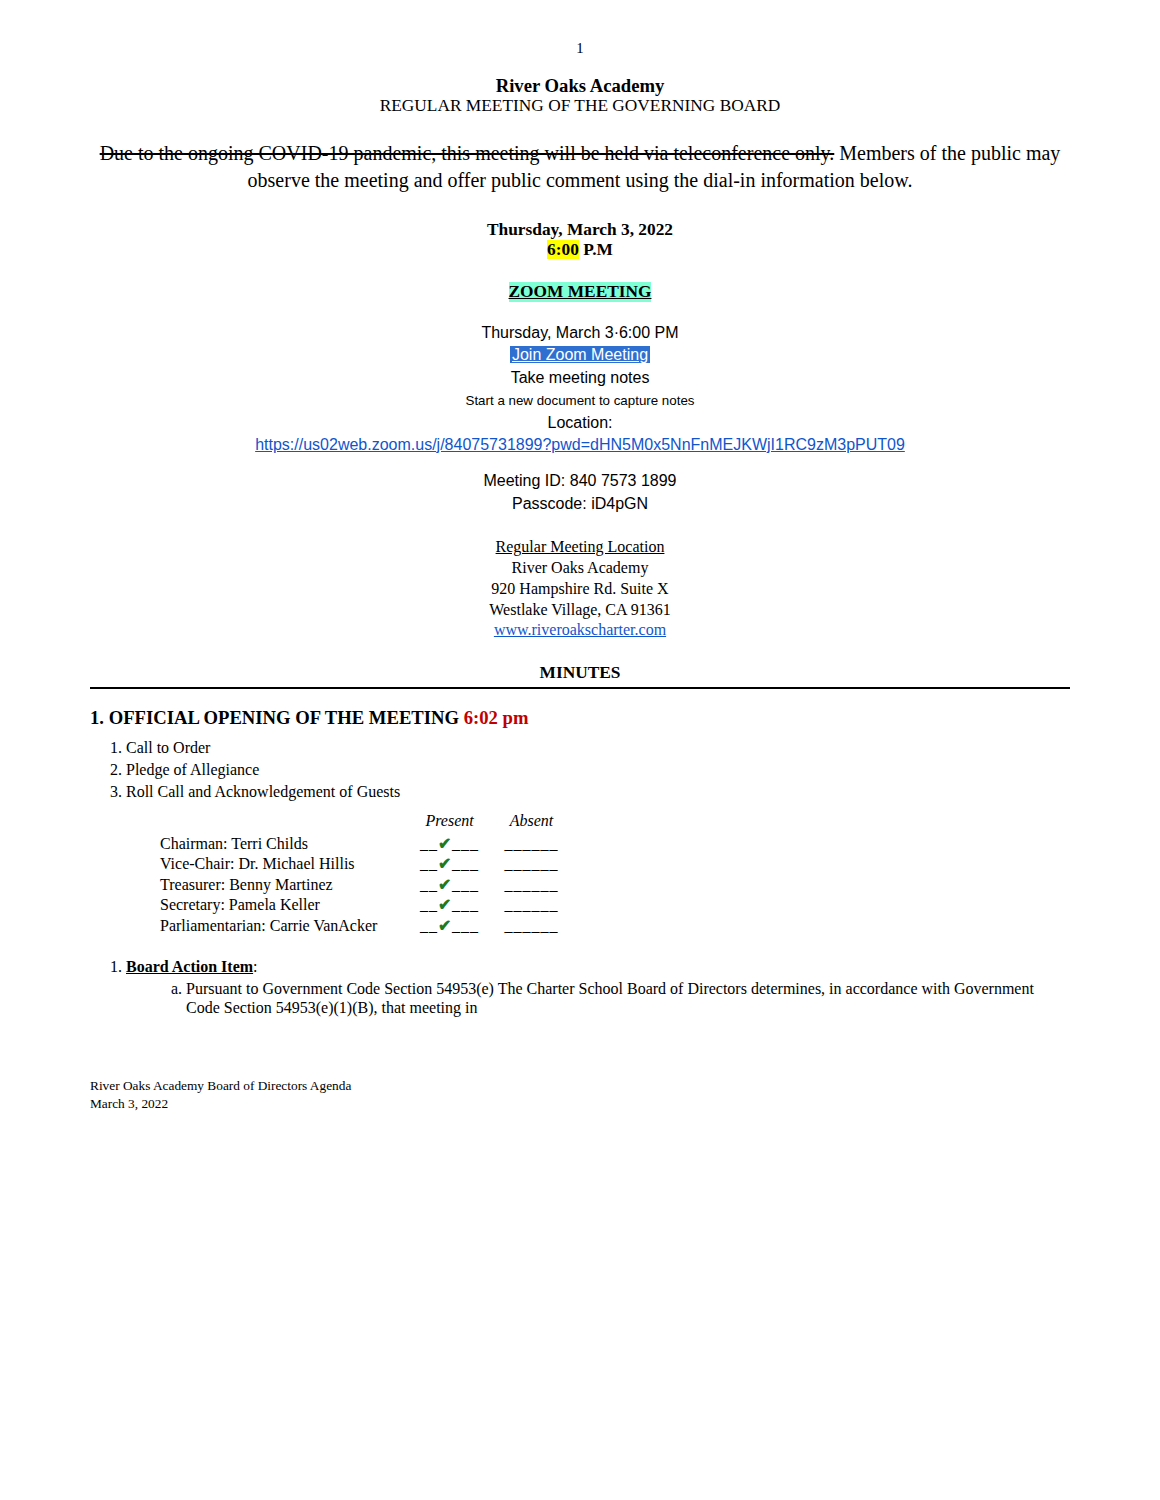1
River Oaks Academy
REGULAR MEETING OF THE GOVERNING BOARD
Due to the ongoing COVID-19 pandemic, this meeting will be held via teleconference only. Members of the public may observe the meeting and offer public comment using the dial-in information below.
Thursday, March 3, 2022
6:00 P.M
ZOOM MEETING
Thursday, March 3·6:00 PM
Join Zoom Meeting
Take meeting notes
Start a new document to capture notes
Location:
https://us02web.zoom.us/j/84075731899?pwd=dHN5M0x5NnFnMEJKWjI1RC9zM3pPUT09
Meeting ID: 840 7573 1899
Passcode: iD4pGN
Regular Meeting Location
River Oaks Academy
920 Hampshire Rd. Suite X
Westlake Village, CA 91361
www.riveroakscharter.com
MINUTES
1. OFFICIAL OPENING OF THE MEETING 6:02 pm
Call to Order
Pledge of Allegiance
Roll Call and Acknowledgement of Guests
| | Present | Absent |
| --- | --- | --- |
| Chairman: Terri Childs | __ ✔ ___ | ______ |
| Vice-Chair: Dr. Michael Hillis | __ ✔ ___ | ______ |
| Treasurer: Benny Martinez | __ ✔ ___ | ______ |
| Secretary: Pamela Keller | __ ✔ ___ | ______ |
| Parliamentarian: Carrie VanAcker | __ ✔ ___ | ______ |
Board Action Item:
Pursuant to Government Code Section 54953(e) The Charter School Board of Directors determines, in accordance with Government Code Section 54953(e)(1)(B), that meeting in
River Oaks Academy Board of Directors Agenda
March 3, 2022